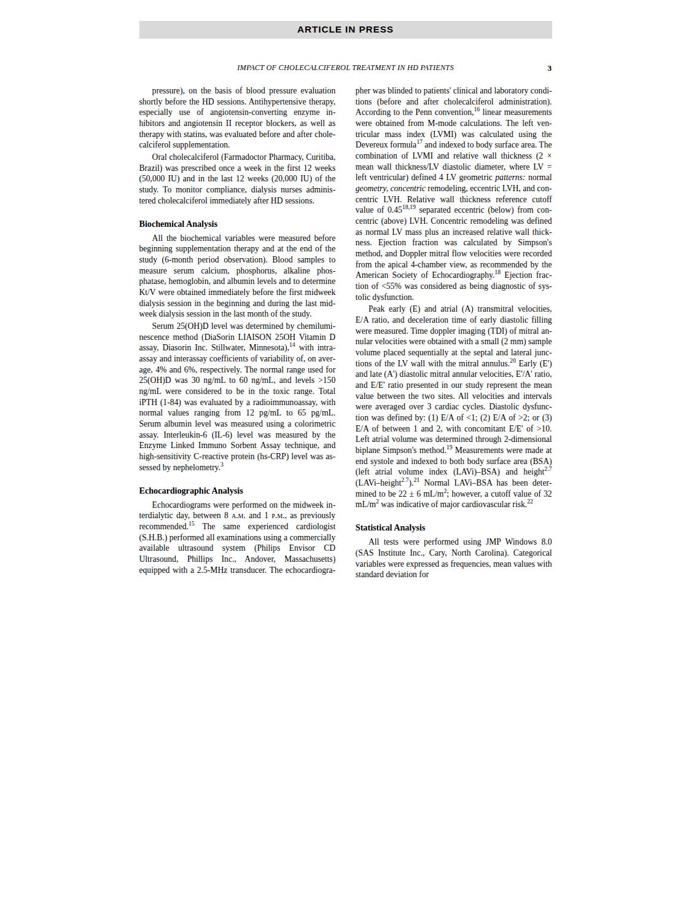ARTICLE IN PRESS
Impact of Cholecalciferol Treatment in HD Patients 3
pressure), on the basis of blood pressure evaluation shortly before the HD sessions. Antihypertensive therapy, especially use of angiotensin-converting enzyme inhibitors and angiotensin II receptor blockers, as well as therapy with statins, was evaluated before and after cholecalciferol supplementation.
Oral cholecalciferol (Farmadoctor Pharmacy, Curitiba, Brazil) was prescribed once a week in the first 12 weeks (50,000 IU) and in the last 12 weeks (20,000 IU) of the study. To monitor compliance, dialysis nurses administered cholecalciferol immediately after HD sessions.
Biochemical Analysis
All the biochemical variables were measured before beginning supplementation therapy and at the end of the study (6-month period observation). Blood samples to measure serum calcium, phosphorus, alkaline phosphatase, hemoglobin, and albumin levels and to determine Kt/V were obtained immediately before the first midweek dialysis session in the beginning and during the last midweek dialysis session in the last month of the study.
Serum 25(OH)D level was determined by chemiluminescence method (DiaSorin LIAISON 25OH Vitamin D assay, Diasorin Inc. Stillwater, Minnesota),14 with intra-assay and interassay coefficients of variability of, on average, 4% and 6%, respectively. The normal range used for 25(OH)D was 30 ng/mL to 60 ng/mL, and levels >150 ng/mL were considered to be in the toxic range. Total iPTH (1-84) was evaluated by a radioimmunoassay, with normal values ranging from 12 pg/mL to 65 pg/mL. Serum albumin level was measured using a colorimetric assay. Interleukin-6 (IL-6) level was measured by the Enzyme Linked Immuno Sorbent Assay technique, and high-sensitivity C-reactive protein (hs-CRP) level was assessed by nephelometry.3
Echocardiographic Analysis
Echocardiograms were performed on the midweek interdialytic day, between 8 a.m. and 1 p.m., as previously recommended.15 The same experienced cardiologist (S.H.B.) performed all examinations using a commercially available ultrasound system (Philips Envisor CD Ultrasound, Phillips Inc., Andover, Massachusetts) equipped with a 2.5-MHz transducer. The echocardiographer was blinded to patients' clinical and laboratory conditions (before and after cholecalciferol administration). According to the Penn convention,16 linear measurements were obtained from M-mode calculations. The left ventricular mass index (LVMI) was calculated using the Devereux formula17 and indexed to body surface area. The combination of LVMI and relative wall thickness (2 × mean wall thickness/LV diastolic diameter, where LV = left ventricular) defined 4 LV geometric patterns: normal geometry, concentric remodeling, eccentric LVH, and concentric LVH. Relative wall thickness reference cutoff value of 0.4518,19 separated eccentric (below) from concentric (above) LVH. Concentric remodeling was defined as normal LV mass plus an increased relative wall thickness. Ejection fraction was calculated by Simpson's method, and Doppler mitral flow velocities were recorded from the apical 4-chamber view, as recommended by the American Society of Echocardiography.18 Ejection fraction of <55% was considered as being diagnostic of systolic dysfunction.
Peak early (E) and atrial (A) transmitral velocities, E/A ratio, and deceleration time of early diastolic filling were measured. Time doppler imaging (TDI) of mitral annular velocities were obtained with a small (2 mm) sample volume placed sequentially at the septal and lateral junctions of the LV wall with the mitral annulus.20 Early (E') and late (A') diastolic mitral annular velocities, E'/A' ratio, and E/E' ratio presented in our study represent the mean value between the two sites. All velocities and intervals were averaged over 3 cardiac cycles. Diastolic dysfunction was defined by: (1) E/A of <1; (2) E/A of >2; or (3) E/A of between 1 and 2, with concomitant E/E' of >10. Left atrial volume was determined through 2-dimensional biplane Simpson's method.19 Measurements were made at end systole and indexed to both body surface area (BSA) (left atrial volume index (LAVi)–BSA) and height2.7 (LAVi–height2.7).21 Normal LAVi–BSA has been determined to be 22 ± 6 mL/m2; however, a cutoff value of 32 mL/m2 was indicative of major cardiovascular risk.22
Statistical Analysis
All tests were performed using JMP Windows 8.0 (SAS Institute Inc., Cary, North Carolina). Categorical variables were expressed as frequencies, mean values with standard deviation for